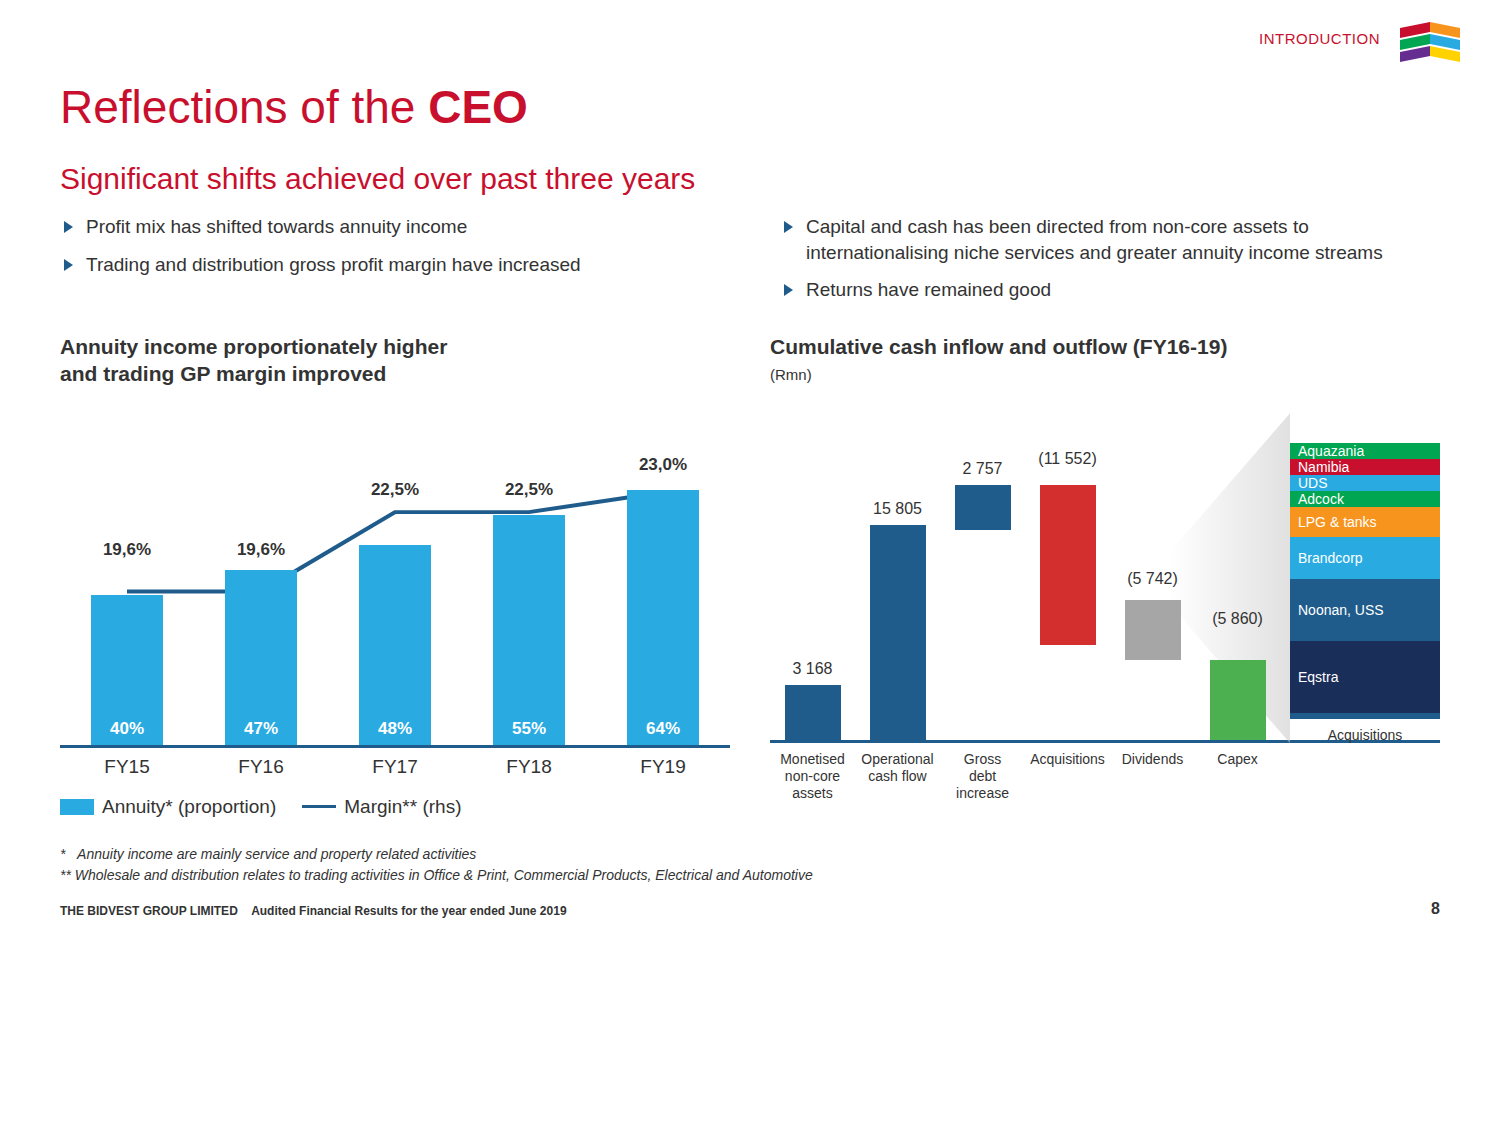INTRODUCTION
Reflections of the CEO
Significant shifts achieved over past three years
Profit mix has shifted towards annuity income
Trading and distribution gross profit margin have increased
Capital and cash has been directed from non-core assets to internationalising niche services and greater annuity income streams
Returns have remained good
Annuity income proportionately higher
and trading GP margin improved
19,6%
40%
19,6%
47%
22,5%
48%
22,5%
55%
23,0%
64%
FY15
FY16
FY17
FY18
FY19
Annuity* (proportion) Margin** (rhs)
Cumulative cash inflow and outflow (FY16-19)
(Rmn)
3 168
15 805
2 757
(11 552)
(5 742)
(5 860)
Aquazania
Namibia
UDS
Adcock
LPG & tanks
Brandcorp
Noonan, USS
Eqstra
Acquisitions
Monetised
non-core
assets
Operational
cash flow
Gross
debt
increase
Acquisitions
Dividends
Capex
* Annuity income are mainly service and property related activities
** Wholesale and distribution relates to trading activities in Office & Print, Commercial Products, Electrical and Automotive
THE BIDVEST GROUP LIMITED Audited Financial Results for the year ended June 2019
8